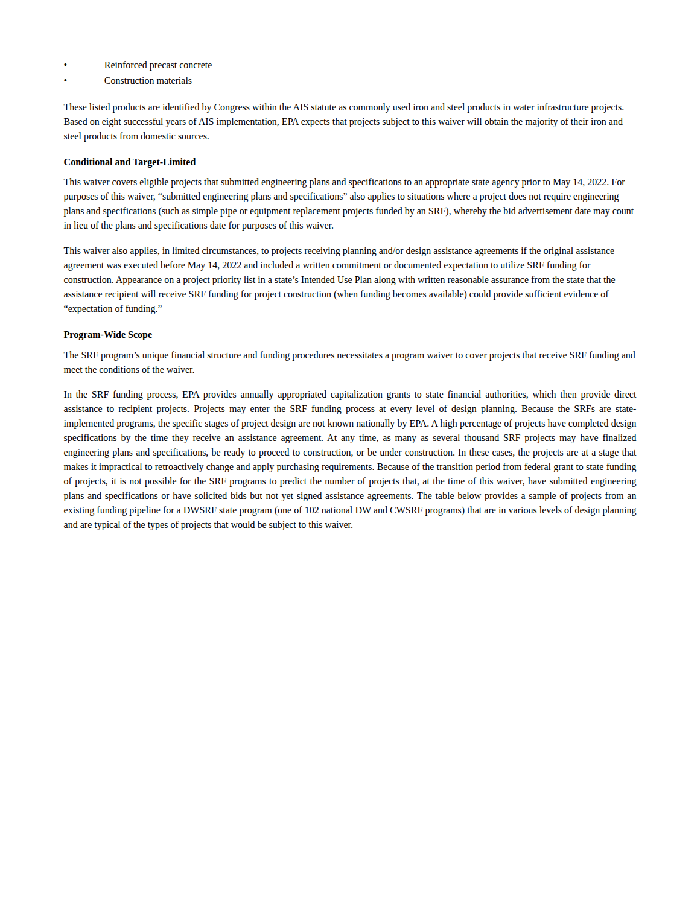Reinforced precast concrete
Construction materials
These listed products are identified by Congress within the AIS statute as commonly used iron and steel products in water infrastructure projects. Based on eight successful years of AIS implementation, EPA expects that projects subject to this waiver will obtain the majority of their iron and steel products from domestic sources.
Conditional and Target-Limited
This waiver covers eligible projects that submitted engineering plans and specifications to an appropriate state agency prior to May 14, 2022. For purposes of this waiver, “submitted engineering plans and specifications” also applies to situations where a project does not require engineering plans and specifications (such as simple pipe or equipment replacement projects funded by an SRF), whereby the bid advertisement date may count in lieu of the plans and specifications date for purposes of this waiver.
This waiver also applies, in limited circumstances, to projects receiving planning and/or design assistance agreements if the original assistance agreement was executed before May 14, 2022 and included a written commitment or documented expectation to utilize SRF funding for construction. Appearance on a project priority list in a state’s Intended Use Plan along with written reasonable assurance from the state that the assistance recipient will receive SRF funding for project construction (when funding becomes available) could provide sufficient evidence of “expectation of funding.”
Program-Wide Scope
The SRF program’s unique financial structure and funding procedures necessitates a program waiver to cover projects that receive SRF funding and meet the conditions of the waiver.
In the SRF funding process, EPA provides annually appropriated capitalization grants to state financial authorities, which then provide direct assistance to recipient projects. Projects may enter the SRF funding process at every level of design planning. Because the SRFs are state-implemented programs, the specific stages of project design are not known nationally by EPA. A high percentage of projects have completed design specifications by the time they receive an assistance agreement. At any time, as many as several thousand SRF projects may have finalized engineering plans and specifications, be ready to proceed to construction, or be under construction. In these cases, the projects are at a stage that makes it impractical to retroactively change and apply purchasing requirements. Because of the transition period from federal grant to state funding of projects, it is not possible for the SRF programs to predict the number of projects that, at the time of this waiver, have submitted engineering plans and specifications or have solicited bids but not yet signed assistance agreements. The table below provides a sample of projects from an existing funding pipeline for a DWSRF state program (one of 102 national DW and CWSRF programs) that are in various levels of design planning and are typical of the types of projects that would be subject to this waiver.